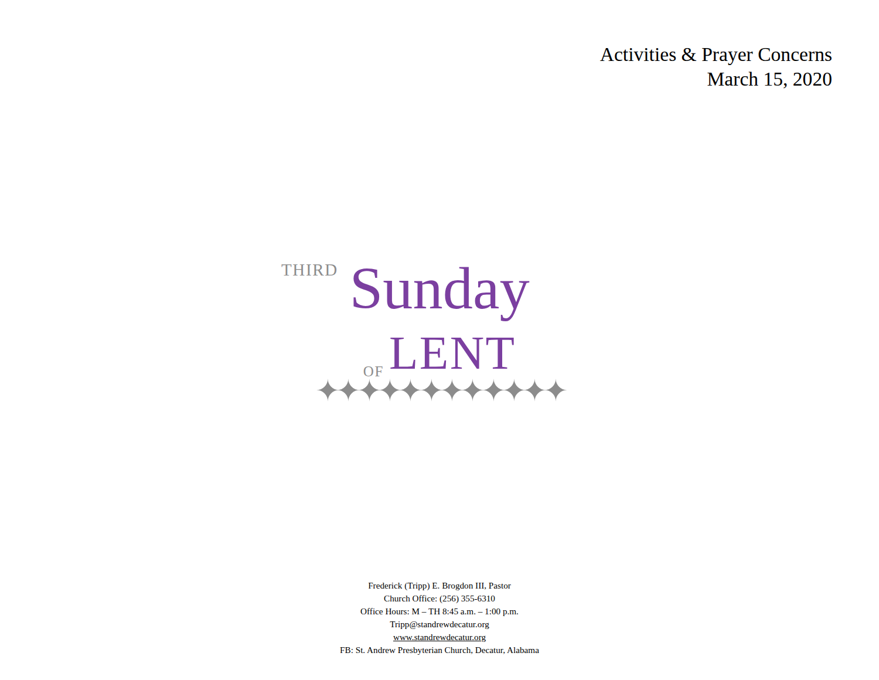Activities & Prayer ConcernsMarch 15, 2020
Third Sunday of Lent ✦✦✦✦✦✦✦✦✦✦✦✦
Frederick (Tripp) E. Brogdon III, Pastor
Church Office: (256) 355-6310
Office Hours: M – TH 8:45 a.m. – 1:00 p.m.
Tripp@standrewdecatur.org
www.standrewdecatur.org
FB: St. Andrew Presbyterian Church, Decatur, Alabama